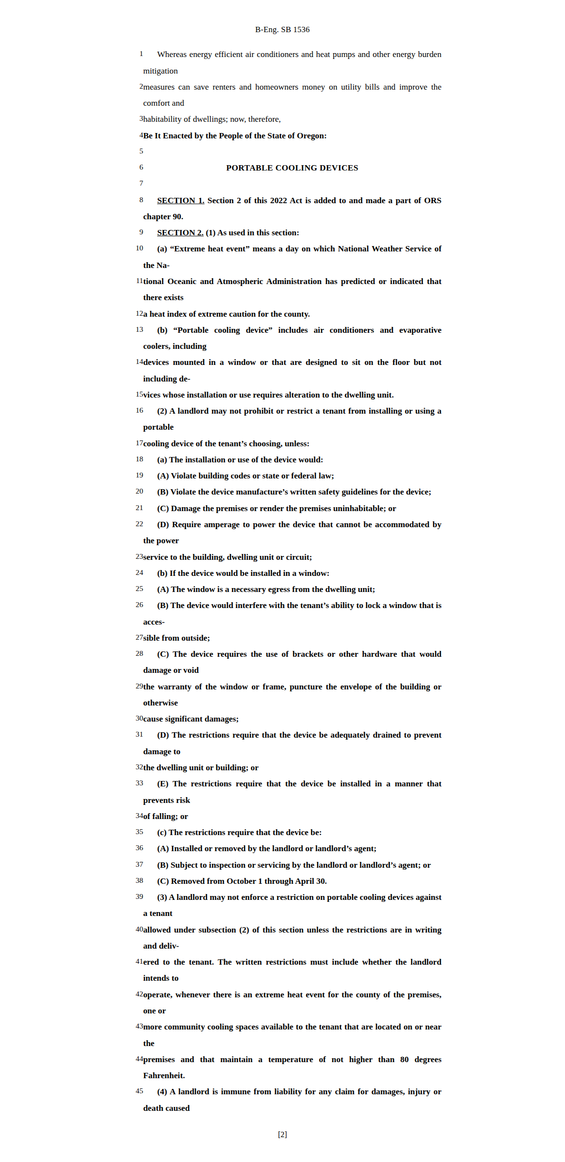B-Eng. SB 1536
| 1 | Whereas energy efficient air conditioners and heat pumps and other energy burden mitigation |
| 2 | measures can save renters and homeowners money on utility bills and improve the comfort and |
| 3 | habitability of dwellings; now, therefore, |
| 4 | Be It Enacted by the People of the State of Oregon: |
| 5 | |
| 6 | PORTABLE COOLING DEVICES |
| 7 | |
| 8 | SECTION 1. Section 2 of this 2022 Act is added to and made a part of ORS chapter 90. |
| 9 | SECTION 2. (1) As used in this section: |
| 10 | (a) “Extreme heat event” means a day on which National Weather Service of the Na- |
| 11 | tional Oceanic and Atmospheric Administration has predicted or indicated that there exists |
| 12 | a heat index of extreme caution for the county. |
| 13 | (b) “Portable cooling device” includes air conditioners and evaporative coolers, including |
| 14 | devices mounted in a window or that are designed to sit on the floor but not including de- |
| 15 | vices whose installation or use requires alteration to the dwelling unit. |
| 16 | (2) A landlord may not prohibit or restrict a tenant from installing or using a portable |
| 17 | cooling device of the tenant’s choosing, unless: |
| 18 | (a) The installation or use of the device would: |
| 19 | (A) Violate building codes or state or federal law; |
| 20 | (B) Violate the device manufacture’s written safety guidelines for the device; |
| 21 | (C) Damage the premises or render the premises uninhabitable; or |
| 22 | (D) Require amperage to power the device that cannot be accommodated by the power |
| 23 | service to the building, dwelling unit or circuit; |
| 24 | (b) If the device would be installed in a window: |
| 25 | (A) The window is a necessary egress from the dwelling unit; |
| 26 | (B) The device would interfere with the tenant’s ability to lock a window that is acces- |
| 27 | sible from outside; |
| 28 | (C) The device requires the use of brackets or other hardware that would damage or void |
| 29 | the warranty of the window or frame, puncture the envelope of the building or otherwise |
| 30 | cause significant damages; |
| 31 | (D) The restrictions require that the device be adequately drained to prevent damage to |
| 32 | the dwelling unit or building; or |
| 33 | (E) The restrictions require that the device be installed in a manner that prevents risk |
| 34 | of falling; or |
| 35 | (c) The restrictions require that the device be: |
| 36 | (A) Installed or removed by the landlord or landlord’s agent; |
| 37 | (B) Subject to inspection or servicing by the landlord or landlord’s agent; or |
| 38 | (C) Removed from October 1 through April 30. |
| 39 | (3) A landlord may not enforce a restriction on portable cooling devices against a tenant |
| 40 | allowed under subsection (2) of this section unless the restrictions are in writing and deliv- |
| 41 | ered to the tenant. The written restrictions must include whether the landlord intends to |
| 42 | operate, whenever there is an extreme heat event for the county of the premises, one or |
| 43 | more community cooling spaces available to the tenant that are located on or near the |
| 44 | premises and that maintain a temperature of not higher than 80 degrees Fahrenheit. |
| 45 | (4) A landlord is immune from liability for any claim for damages, injury or death caused |
[2]